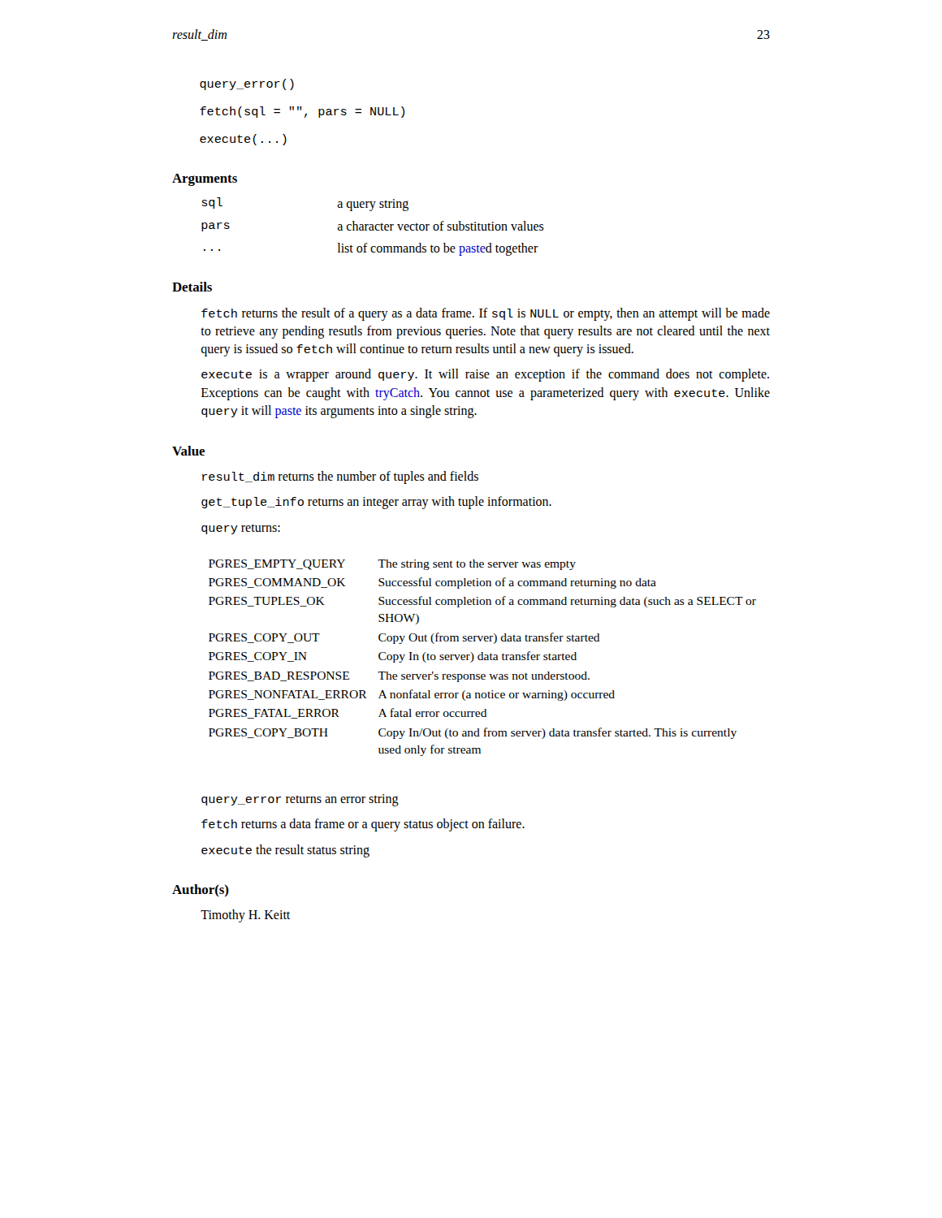result_dim 23
query_error()
fetch(sql = "", pars = NULL)
execute(...)
Arguments
sql
a query string
pars
a character vector of substitution values
...
list of commands to be pasted together
Details
fetch returns the result of a query as a data frame. If sql is NULL or empty, then an attempt will be made to retrieve any pending resutls from previous queries. Note that query results are not cleared until the next query is issued so fetch will continue to return results until a new query is issued.
execute is a wrapper around query. It will raise an exception if the command does not complete. Exceptions can be caught with tryCatch. You cannot use a parameterized query with execute. Unlike query it will paste its arguments into a single string.
Value
result_dim returns the number of tuples and fields
get_tuple_info returns an integer array with tuple information.
query returns:
| PGRES_EMPTY_QUERY | The string sent to the server was empty |
| PGRES_COMMAND_OK | Successful completion of a command returning no data |
| PGRES_TUPLES_OK | Successful completion of a command returning data (such as a SELECT or SHOW) |
| PGRES_COPY_OUT | Copy Out (from server) data transfer started |
| PGRES_COPY_IN | Copy In (to server) data transfer started |
| PGRES_BAD_RESPONSE | The server's response was not understood. |
| PGRES_NONFATAL_ERROR | A nonfatal error (a notice or warning) occurred |
| PGRES_FATAL_ERROR | A fatal error occurred |
| PGRES_COPY_BOTH | Copy In/Out (to and from server) data transfer started. This is currently used only for stream |
query_error returns an error string
fetch returns a data frame or a query status object on failure.
execute the result status string
Author(s)
Timothy H. Keitt